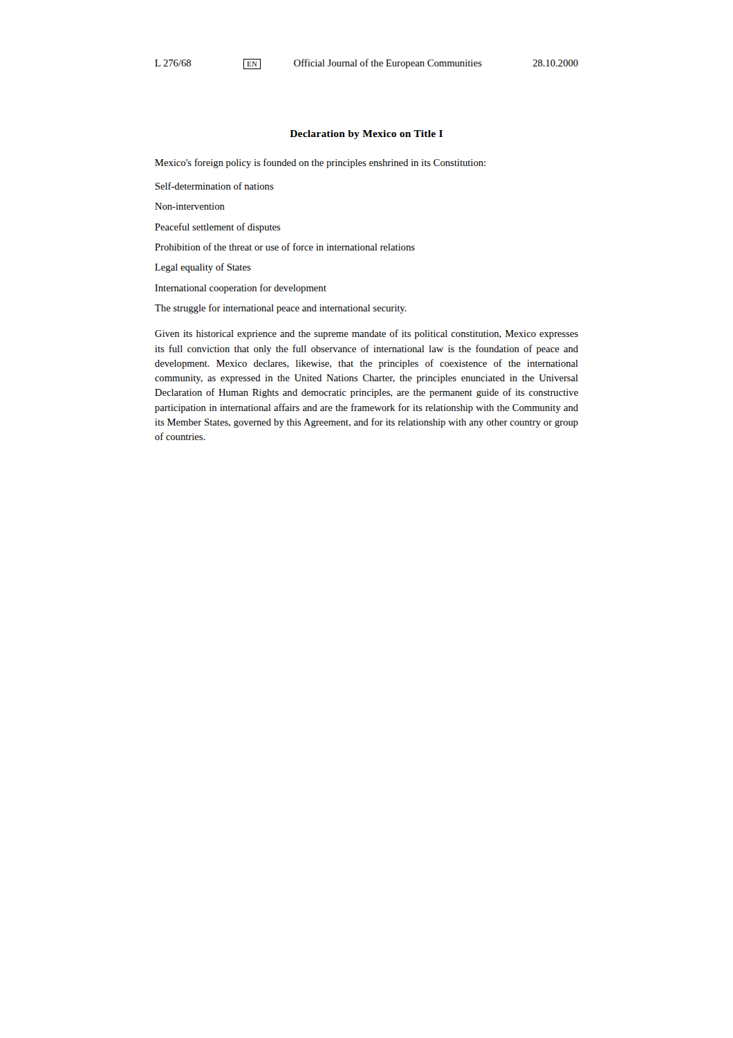L 276/68
EN
Official Journal of the European Communities
28.10.2000
Declaration by Mexico on Title I
Mexico's foreign policy is founded on the principles enshrined in its Constitution:
Self-determination of nations
Non-intervention
Peaceful settlement of disputes
Prohibition of the threat or use of force in international relations
Legal equality of States
International cooperation for development
The struggle for international peace and international security.
Given its historical exprience and the supreme mandate of its political constitution, Mexico expresses its full conviction that only the full observance of international law is the foundation of peace and development. Mexico declares, likewise, that the principles of coexistence of the international community, as expressed in the United Nations Charter, the principles enunciated in the Universal Declaration of Human Rights and democratic principles, are the permanent guide of its constructive participation in international affairs and are the framework for its relationship with the Community and its Member States, governed by this Agreement, and for its relationship with any other country or group of countries.